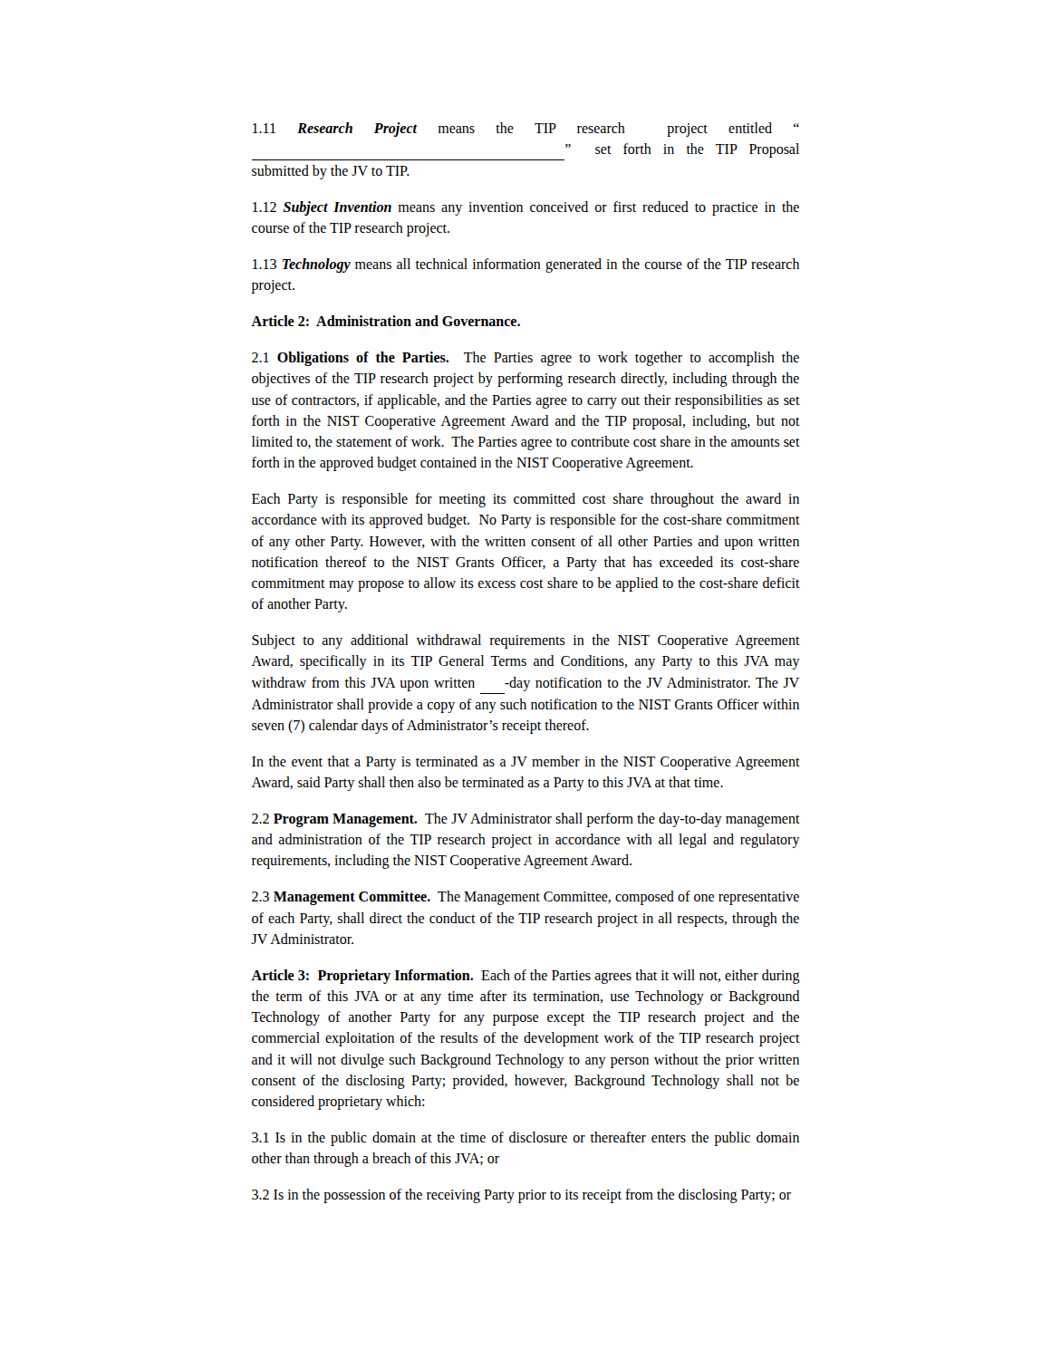1.11 Research Project means the TIP research project entitled “ ” set forth in the TIP Proposal submitted by the JV to TIP.
1.12 Subject Invention means any invention conceived or first reduced to practice in the course of the TIP research project.
1.13 Technology means all technical information generated in the course of the TIP research project.
Article 2: Administration and Governance.
2.1 Obligations of the Parties. The Parties agree to work together to accomplish the objectives of the TIP research project by performing research directly, including through the use of contractors, if applicable, and the Parties agree to carry out their responsibilities as set forth in the NIST Cooperative Agreement Award and the TIP proposal, including, but not limited to, the statement of work. The Parties agree to contribute cost share in the amounts set forth in the approved budget contained in the NIST Cooperative Agreement.
Each Party is responsible for meeting its committed cost share throughout the award in accordance with its approved budget. No Party is responsible for the cost-share commitment of any other Party. However, with the written consent of all other Parties and upon written notification thereof to the NIST Grants Officer, a Party that has exceeded its cost-share commitment may propose to allow its excess cost share to be applied to the cost-share deficit of another Party.
Subject to any additional withdrawal requirements in the NIST Cooperative Agreement Award, specifically in its TIP General Terms and Conditions, any Party to this JVA may withdraw from this JVA upon written -day notification to the JV Administrator. The JV Administrator shall provide a copy of any such notification to the NIST Grants Officer within seven (7) calendar days of Administrator’s receipt thereof.
In the event that a Party is terminated as a JV member in the NIST Cooperative Agreement Award, said Party shall then also be terminated as a Party to this JVA at that time.
2.2 Program Management. The JV Administrator shall perform the day-to-day management and administration of the TIP research project in accordance with all legal and regulatory requirements, including the NIST Cooperative Agreement Award.
2.3 Management Committee. The Management Committee, composed of one representative of each Party, shall direct the conduct of the TIP research project in all respects, through the JV Administrator.
Article 3: Proprietary Information. Each of the Parties agrees that it will not, either during the term of this JVA or at any time after its termination, use Technology or Background Technology of another Party for any purpose except the TIP research project and the commercial exploitation of the results of the development work of the TIP research project and it will not divulge such Background Technology to any person without the prior written consent of the disclosing Party; provided, however, Background Technology shall not be considered proprietary which:
3.1 Is in the public domain at the time of disclosure or thereafter enters the public domain other than through a breach of this JVA; or
3.2 Is in the possession of the receiving Party prior to its receipt from the disclosing Party; or